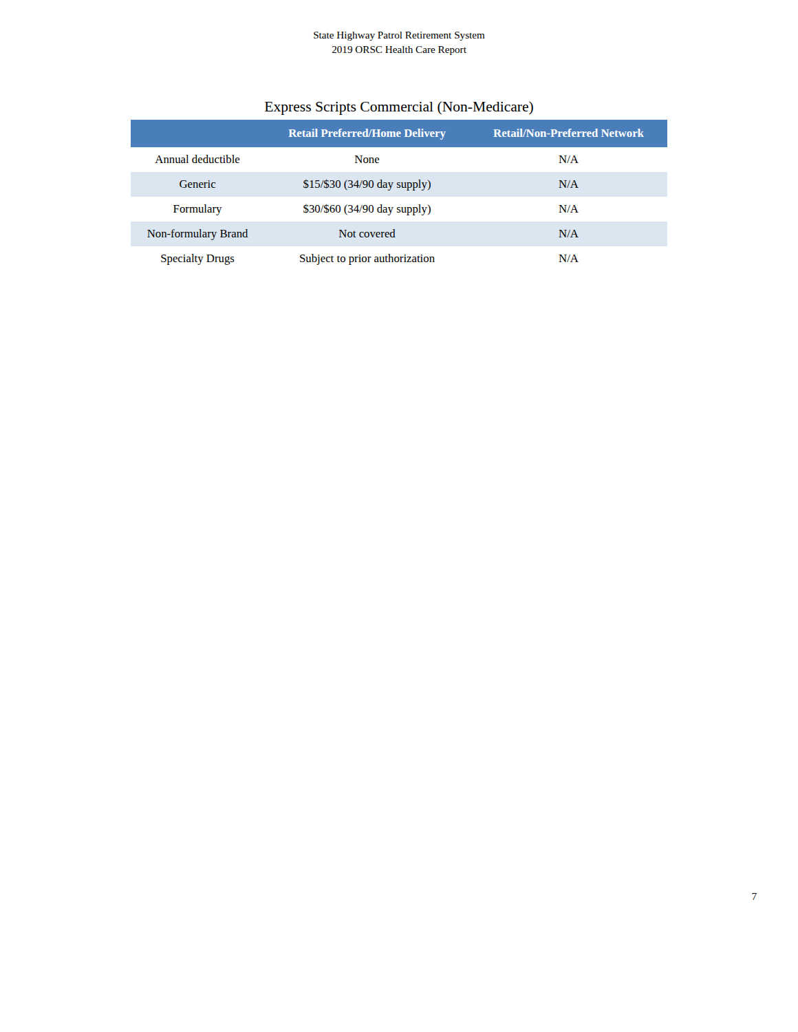State Highway Patrol Retirement System
2019 ORSC Health Care Report
Express Scripts Commercial (Non-Medicare)
| | Retail Preferred/Home Delivery | Retail/Non-Preferred Network |
| --- | --- | --- |
| Annual deductible | None | N/A |
| Generic | $15/$30 (34/90 day supply) | N/A |
| Formulary | $30/$60 (34/90 day supply) | N/A |
| Non-formulary Brand | Not covered | N/A |
| Specialty Drugs | Subject to prior authorization | N/A |
7